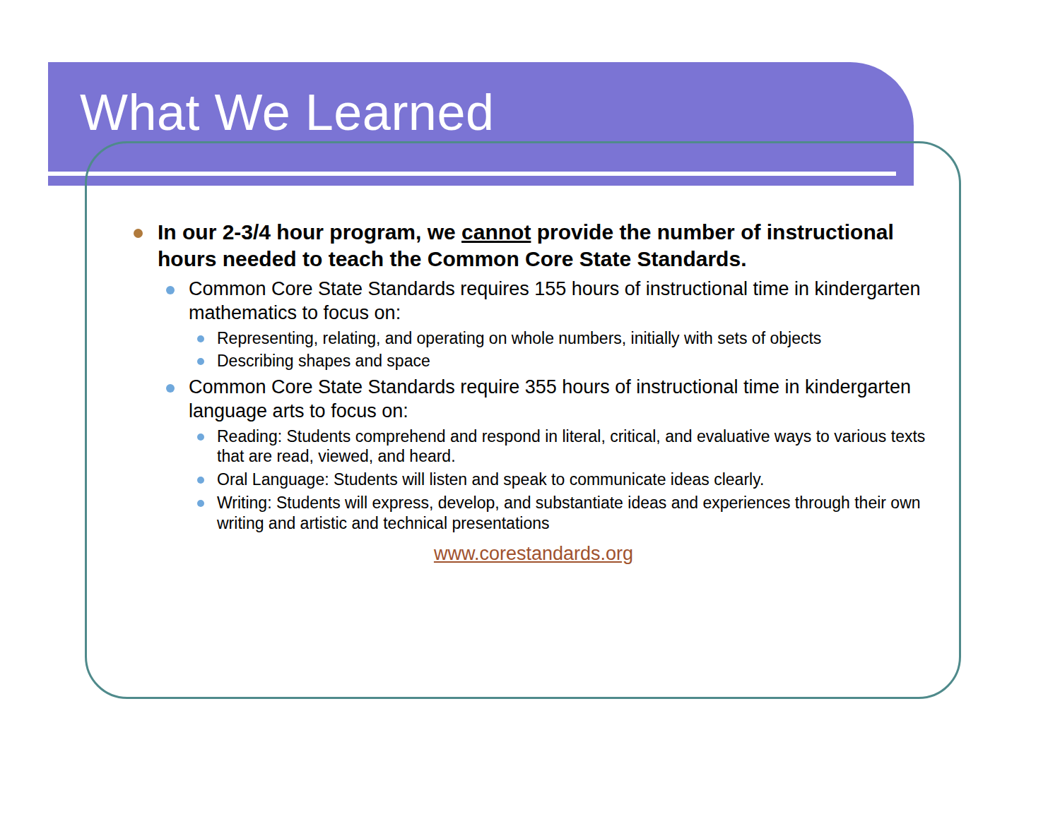What We Learned
In our 2-3/4 hour program, we cannot provide the number of instructional hours needed to teach the Common Core State Standards.
Common Core State Standards requires 155 hours of instructional time in kindergarten mathematics to focus on:
Representing, relating, and operating on whole numbers, initially with sets of objects
Describing shapes and space
Common Core State Standards require 355 hours of instructional time in kindergarten language arts to focus on:
Reading: Students comprehend and respond in literal, critical, and evaluative ways to various texts that are read, viewed, and heard.
Oral Language: Students will listen and speak to communicate ideas clearly.
Writing: Students will express, develop, and substantiate ideas and experiences through their own writing and artistic and technical presentations
www.corestandards.org